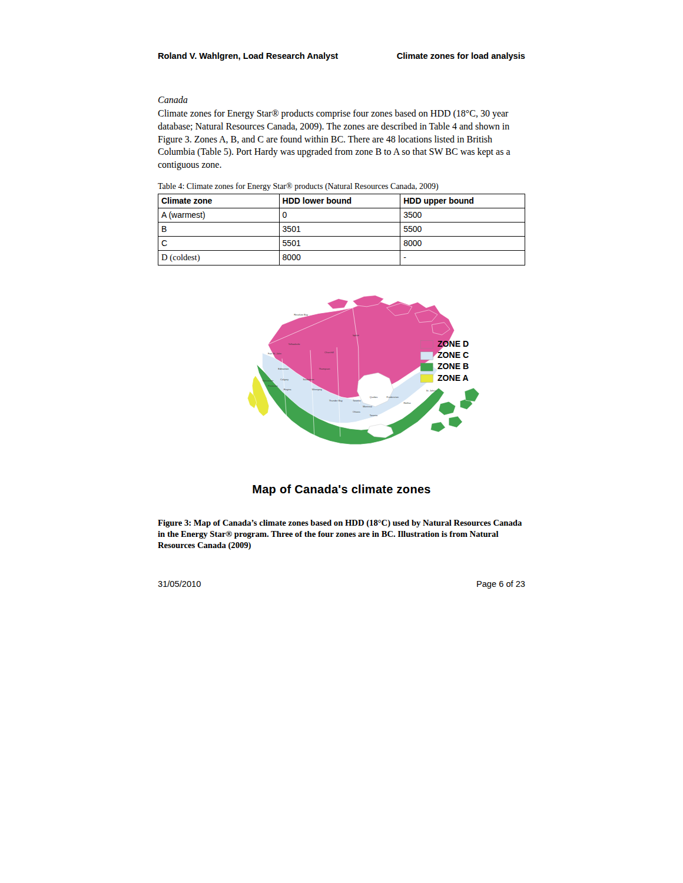Roland V. Wahlgren, Load Research Analyst
Climate zones for load analysis
Canada
Climate zones for Energy Star® products comprise four zones based on HDD (18°C, 30 year database; Natural Resources Canada, 2009). The zones are described in Table 4 and shown in Figure 3. Zones A, B, and C are found within BC. There are 48 locations listed in British Columbia (Table 5). Port Hardy was upgraded from zone B to A so that SW BC was kept as a contiguous zone.
Table 4: Climate zones for Energy Star® products (Natural Resources Canada, 2009)
| Climate zone | HDD lower bound | HDD upper bound |
| --- | --- | --- |
| A (warmest) | 0 | 3500 |
| B | 3501 | 5500 |
| C | 5501 | 8000 |
| D (coldest) | 8000 | - |
Resolute Bay Yellowknife Fort St. John Edmonton Calgary Penticton Vancouver Regina Saskatoon Thompson Winnipeg Thunder Bay Toronto Quebec Fredericton Montreal Ottawa Toronto Halifax St. John's Iqaluit Churchill ZONE D ZONE C ZONE B ZONE A
Map of Canada's climate zones
Figure 3: Map of Canada’s climate zones based on HDD (18°C) used by Natural Resources Canada in the Energy Star® program. Three of the four zones are in BC. Illustration is from Natural Resources Canada (2009)
31/05/2010
Page 6 of 23